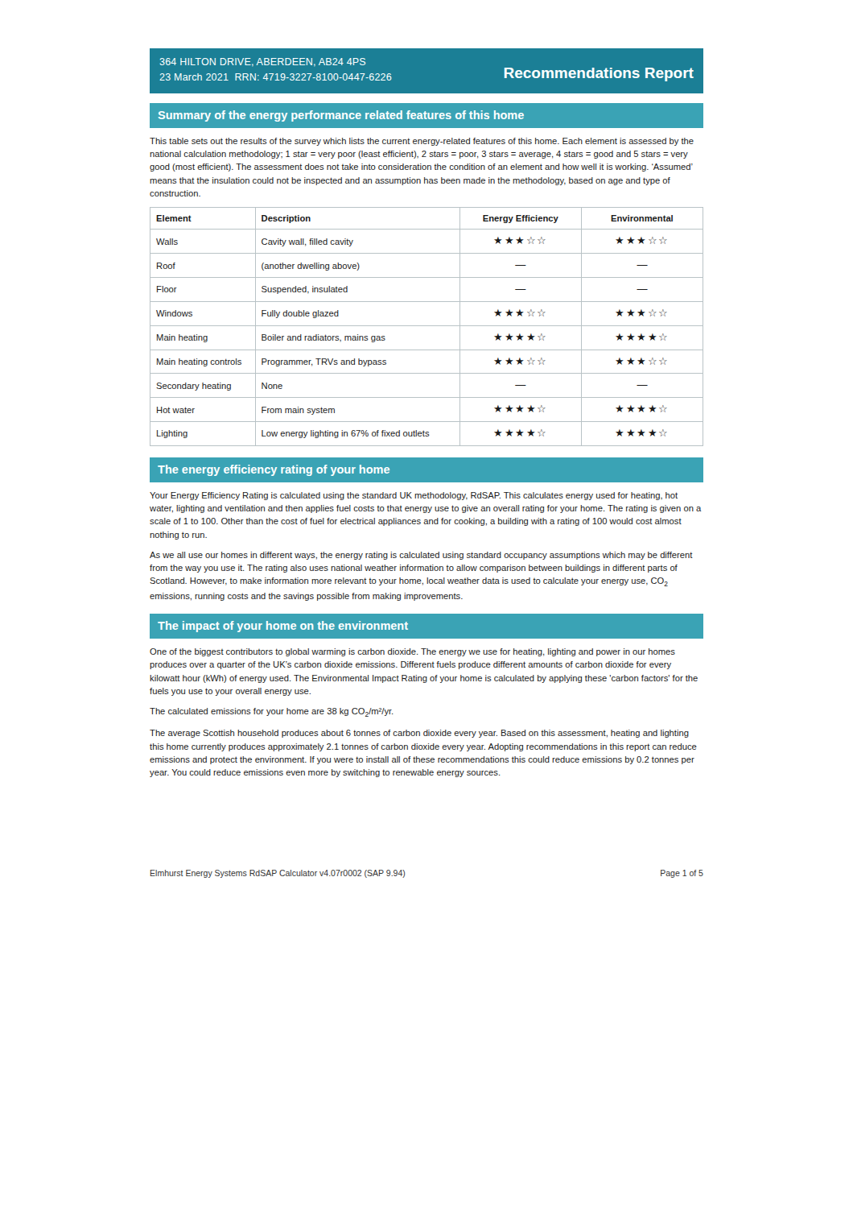364 HILTON DRIVE, ABERDEEN, AB24 4PS
23 March 2021 RRN: 4719-3227-8100-0447-6226
Recommendations Report
Summary of the energy performance related features of this home
This table sets out the results of the survey which lists the current energy-related features of this home. Each element is assessed by the national calculation methodology; 1 star = very poor (least efficient), 2 stars = poor, 3 stars = average, 4 stars = good and 5 stars = very good (most efficient). The assessment does not take into consideration the condition of an element and how well it is working. ‘Assumed’ means that the insulation could not be inspected and an assumption has been made in the methodology, based on age and type of construction.
| Element | Description | Energy Efficiency | Environmental |
| --- | --- | --- | --- |
| Walls | Cavity wall, filled cavity | ★★★☆☆ | ★★★☆☆ |
| Roof | (another dwelling above) | — | — |
| Floor | Suspended, insulated | — | — |
| Windows | Fully double glazed | ★★★☆☆ | ★★★☆☆ |
| Main heating | Boiler and radiators, mains gas | ★★★★☆ | ★★★★☆ |
| Main heating controls | Programmer, TRVs and bypass | ★★★☆☆ | ★★★☆☆ |
| Secondary heating | None | — | — |
| Hot water | From main system | ★★★★☆ | ★★★★☆ |
| Lighting | Low energy lighting in 67% of fixed outlets | ★★★★☆ | ★★★★☆ |
The energy efficiency rating of your home
Your Energy Efficiency Rating is calculated using the standard UK methodology, RdSAP. This calculates energy used for heating, hot water, lighting and ventilation and then applies fuel costs to that energy use to give an overall rating for your home. The rating is given on a scale of 1 to 100. Other than the cost of fuel for electrical appliances and for cooking, a building with a rating of 100 would cost almost nothing to run.
As we all use our homes in different ways, the energy rating is calculated using standard occupancy assumptions which may be different from the way you use it. The rating also uses national weather information to allow comparison between buildings in different parts of Scotland. However, to make information more relevant to your home, local weather data is used to calculate your energy use, CO2 emissions, running costs and the savings possible from making improvements.
The impact of your home on the environment
One of the biggest contributors to global warming is carbon dioxide. The energy we use for heating, lighting and power in our homes produces over a quarter of the UK’s carbon dioxide emissions. Different fuels produce different amounts of carbon dioxide for every kilowatt hour (kWh) of energy used. The Environmental Impact Rating of your home is calculated by applying these 'carbon factors' for the fuels you use to your overall energy use.
The calculated emissions for your home are 38 kg CO2/m²/yr.
The average Scottish household produces about 6 tonnes of carbon dioxide every year. Based on this assessment, heating and lighting this home currently produces approximately 2.1 tonnes of carbon dioxide every year. Adopting recommendations in this report can reduce emissions and protect the environment. If you were to install all of these recommendations this could reduce emissions by 0.2 tonnes per year. You could reduce emissions even more by switching to renewable energy sources.
Elmhurst Energy Systems RdSAP Calculator v4.07r0002 (SAP 9.94)
Page 1 of 5